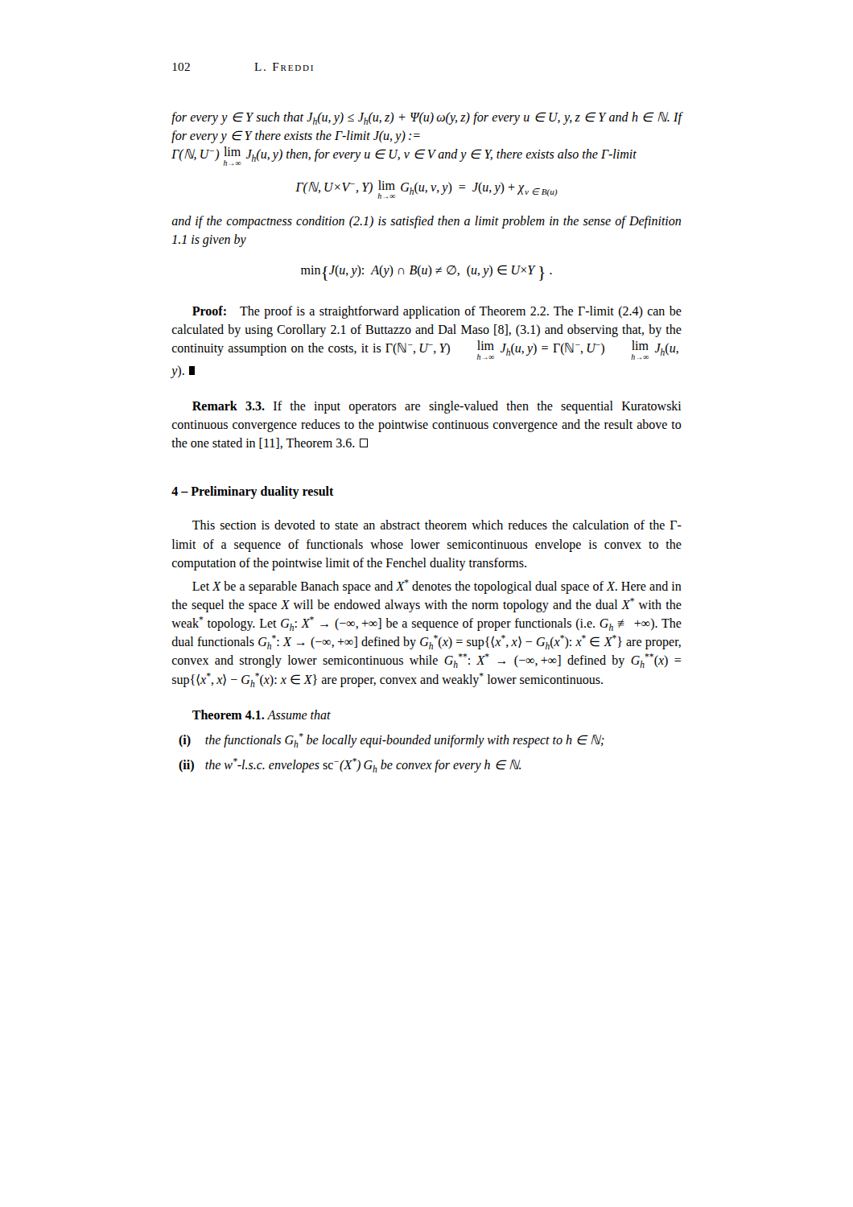102 L. Freddi
for every y ∈ Y such that Jh(u, y) ≤ Jh(u, z) + Ψ(u) ω(y, z) for every u ∈ U, y, z ∈ Y and h ∈ ℕ. If for every y ∈ Y there exists the Γ-limit J(u, y) :=
Γ(ℕ, U−) lim h→∞ Jh(u, y) then, for every u ∈ U, v ∈ V and y ∈ Y, there exists also the Γ-limit
Γ(ℕ, U×V−, Y) lim h→∞ Gh(u, v, y) = J(u, y) + χv ∈ B(u)
and if the compactness condition (2.1) is satisfied then a limit problem in the sense of Definition 1.1 is given by
min{J(u, y): A(y) ∩ B(u) ≠ ∅, (u, y) ∈ U×Y } .
Proof: The proof is a straightforward application of Theorem 2.2. The Γ-limit (2.4) can be calculated by using Corollary 2.1 of Buttazzo and Dal Maso [8], (3.1) and observing that, by the continuity assumption on the costs, it is Γ(ℕ−, U−, Y) lim h→∞ Jh(u, y) = Γ(ℕ−, U−) lim h→∞ Jh(u, y).
Remark 3.3. If the input operators are single-valued then the sequential Kuratowski continuous convergence reduces to the pointwise continuous convergence and the result above to the one stated in [11], Theorem 3.6.
4 – Preliminary duality result
This section is devoted to state an abstract theorem which reduces the calculation of the Γ-limit of a sequence of functionals whose lower semicontinuous envelope is convex to the computation of the pointwise limit of the Fenchel duality transforms.
Let X be a separable Banach space and X* denotes the topological dual space of X. Here and in the sequel the space X will be endowed always with the norm topology and the dual X* with the weak* topology. Let Gh: X* → (−∞, +∞] be a sequence of proper functionals (i.e. Gh ≢ +∞). The dual functionals Gh*: X → (−∞, +∞] defined by Gh*(x) = sup{⟨x*, x⟩ − Gh(x*): x* ∈ X*} are proper, convex and strongly lower semicontinuous while Gh**: X* → (−∞, +∞] defined by Gh**(x) = sup{⟨x*, x⟩ − Gh*(x): x ∈ X} are proper, convex and weakly* lower semicontinuous.
Theorem 4.1. Assume that
(i) the functionals Gh* be locally equi-bounded uniformly with respect to h ∈ ℕ;
(ii) the w*-l.s.c. envelopes sc−(X*) Gh be convex for every h ∈ ℕ.